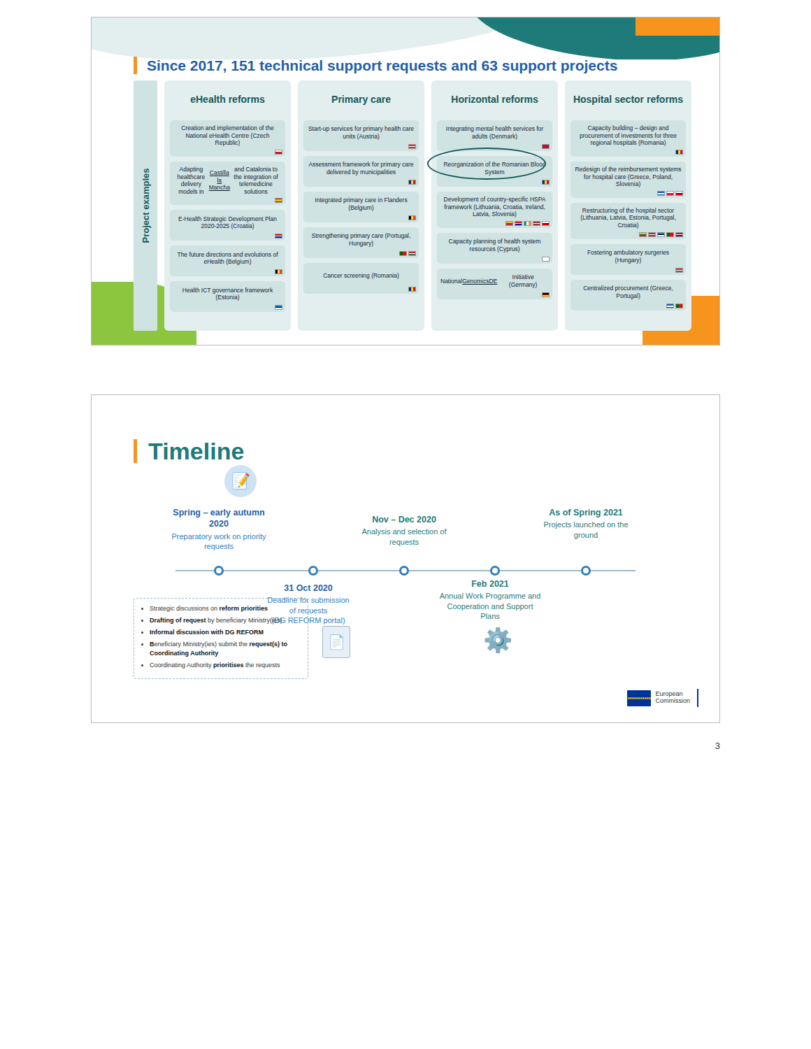Since 2017, 151 technical support requests and 63 support projects
Project examples
eHealth reforms
Creation and implementation of the National eHealth Centre (Czech Republic)
Adapting healthcare delivery models in Castilla la Mancha and Catalonia to the integration of telemedicine solutions
E-Health Strategic Development Plan 2020-2025 (Croatia)
The future directions and evolutions of eHealth (Belgium)
Health ICT governance framework (Estonia)
Primary care
Start-up services for primary health care units (Austria)
Assessment framework for primary care delivered by municipalities
Integrated primary care in Flanders (Belgium)
Strengthening primary care (Portugal, Hungary)
Cancer screening (Romania)
Horizontal reforms
Integrating mental health services for adults (Denmark)
Reorganization of the Romanian Blood System
Development of country-specific HSPA framework (Lithuania, Croatia, Ireland, Latvia, Slovenia)
Capacity planning of health system resources (Cyprus)
National GenomicsDE Initiative (Germany)
Hospital sector reforms
Capacity building – design and procurement of investments for three regional hospitals (Romania)
Redesign of the reimbursement systems for hospital care (Greece, Poland, Slovenia)
Restructuring of the hospital sector (Lithuania, Latvia, Estonia, Portugal, Croatia)
Fostering ambulatory surgeries (Hungary)
Centralized procurement (Greece, Portugal)
Timeline
📝
Spring – early autumn 2020 Preparatory work on priority requests
Nov – Dec 2020 Analysis and selection of requests
As of Spring 2021 Projects launched on the ground
31 Oct 2020 Deadline for submission
of requests
(DG REFORM portal)
Feb 2021 Annual Work Programme and Cooperation and Support Plans
Strategic discussions on reform priorities
Drafting of request by beneficiary Ministry(ies)
Informal discussion with DG REFORM
Beneficiary Ministry(ies) submit the request(s) to Coordinating Authority
Coordinating Authority prioritises the requests
📄
⚙️
European
Commission
3